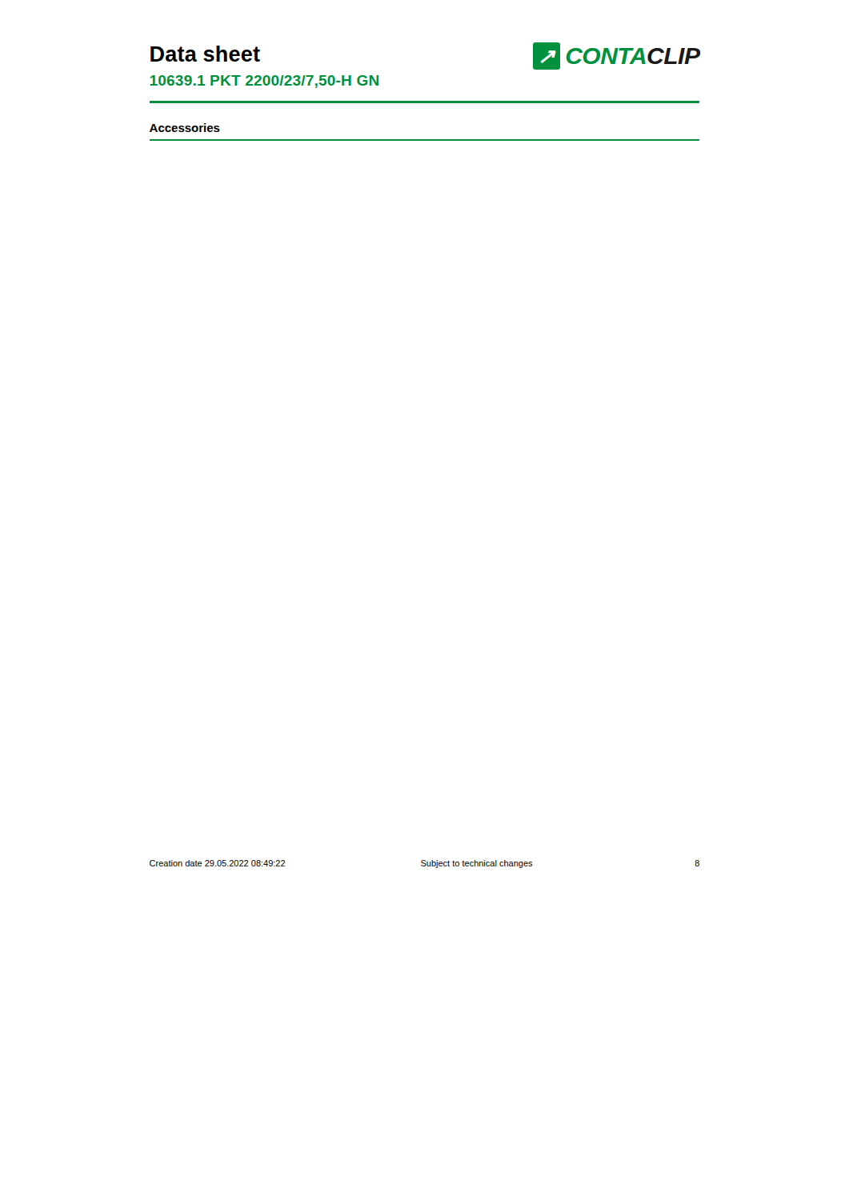Data sheet
10639.1 PKT 2200/23/7,50-H GN
↗ CONTA CLIP
Accessories
Creation date 29.05.2022 08:49:22
Subject to technical changes
8